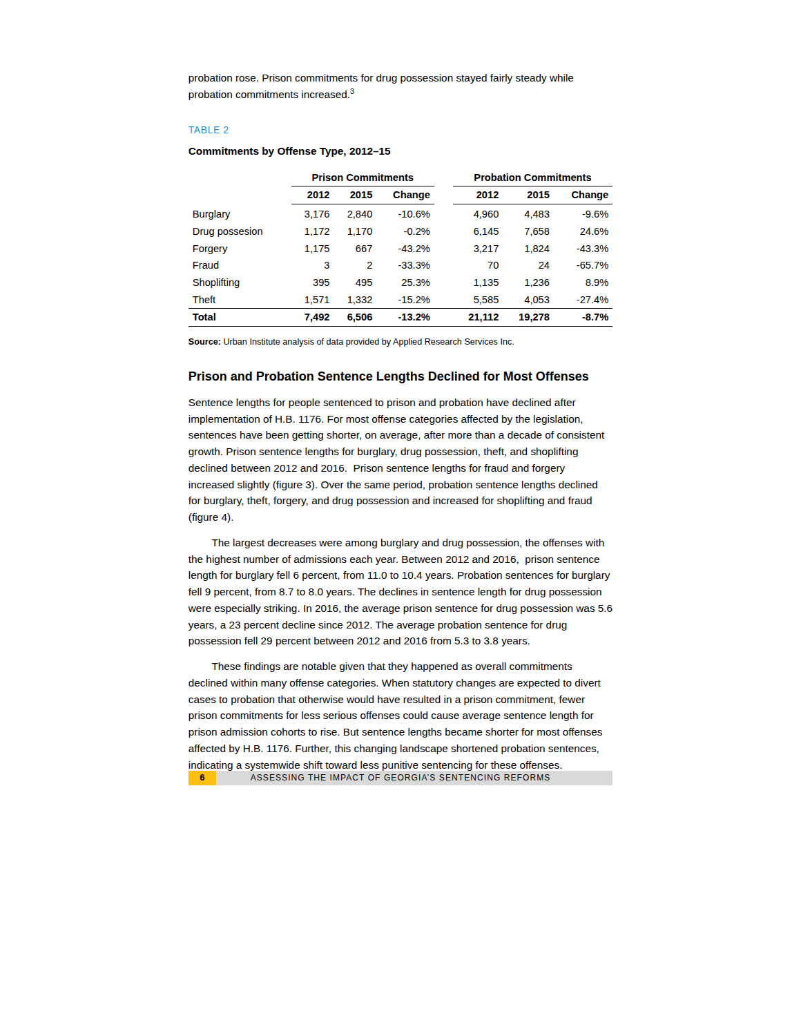probation rose. Prison commitments for drug possession stayed fairly steady while probation commitments increased.3
TABLE 2
Commitments by Offense Type, 2012–15
| | Prison Commitments | | Probation Commitments |
| | 2012 | 2015 | Change | | 2012 | 2015 | Change |
| Burglary | 3,176 | 2,840 | -10.6% | | 4,960 | 4,483 | -9.6% |
| Drug possesion | 1,172 | 1,170 | -0.2% | | 6,145 | 7,658 | 24.6% |
| Forgery | 1,175 | 667 | -43.2% | | 3,217 | 1,824 | -43.3% |
| Fraud | 3 | 2 | -33.3% | | 70 | 24 | -65.7% |
| Shoplifting | 395 | 495 | 25.3% | | 1,135 | 1,236 | 8.9% |
| Theft | 1,571 | 1,332 | -15.2% | | 5,585 | 4,053 | -27.4% |
| Total | 7,492 | 6,506 | -13.2% | | 21,112 | 19,278 | -8.7% |
Source: Urban Institute analysis of data provided by Applied Research Services Inc.
Prison and Probation Sentence Lengths Declined for Most Offenses
Sentence lengths for people sentenced to prison and probation have declined after implementation of H.B. 1176. For most offense categories affected by the legislation, sentences have been getting shorter, on average, after more than a decade of consistent growth. Prison sentence lengths for burglary, drug possession, theft, and shoplifting declined between 2012 and 2016. Prison sentence lengths for fraud and forgery increased slightly (figure 3). Over the same period, probation sentence lengths declined for burglary, theft, forgery, and drug possession and increased for shoplifting and fraud (figure 4).
The largest decreases were among burglary and drug possession, the offenses with the highest number of admissions each year. Between 2012 and 2016, prison sentence length for burglary fell 6 percent, from 11.0 to 10.4 years. Probation sentences for burglary fell 9 percent, from 8.7 to 8.0 years. The declines in sentence length for drug possession were especially striking. In 2016, the average prison sentence for drug possession was 5.6 years, a 23 percent decline since 2012. The average probation sentence for drug possession fell 29 percent between 2012 and 2016 from 5.3 to 3.8 years.
These findings are notable given that they happened as overall commitments declined within many offense categories. When statutory changes are expected to divert cases to probation that otherwise would have resulted in a prison commitment, fewer prison commitments for less serious offenses could cause average sentence length for prison admission cohorts to rise. But sentence lengths became shorter for most offenses affected by H.B. 1176. Further, this changing landscape shortened probation sentences, indicating a systemwide shift toward less punitive sentencing for these offenses.
6
ASSESSING THE IMPACT OF GEORGIA’S SENTENCING REFORMS